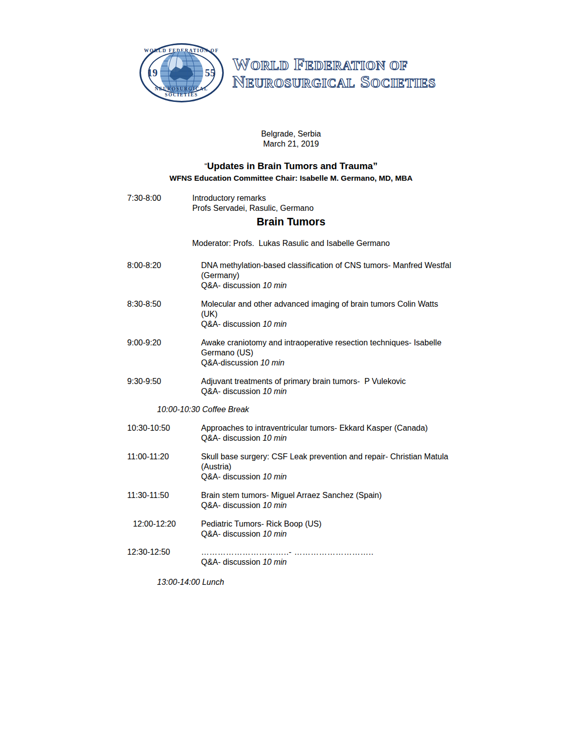World Federation of
19
55
Neurosurgical Societies
World Federation of
Neurosurgical Societies
Belgrade, Serbia
March 21, 2019
“Updates in Brain Tumors and Trauma”
WFNS Education Committee Chair: Isabelle M. Germano, MD, MBA
7:30-8:00
Introductory remarks
Profs Servadei, Rasulic, Germano
Brain Tumors
Moderator: Profs. Lukas Rasulic and Isabelle Germano
| 8:00-8:20 | DNA methylation-based classification of CNS tumors- Manfred Westfal (Germany) Q&A- discussion 10 min |
| 8:30-8:50 | Molecular and other advanced imaging of brain tumors Colin Watts (UK) Q&A- discussion 10 min |
| 9:00-9:20 | Awake craniotomy and intraoperative resection techniques- Isabelle Germano (US) Q&A-discussion 10 min |
| 9:30-9:50 | Adjuvant treatments of primary brain tumors- P Vulekovic Q&A- discussion 10 min |
| 10:00-10:30 Coffee Break |
| 10:30-10:50 | Approaches to intraventricular tumors- Ekkard Kasper (Canada) Q&A- discussion 10 min |
| 11:00-11:20 | Skull base surgery: CSF Leak prevention and repair- Christian Matula (Austria) Q&A- discussion 10 min |
| 11:30-11:50 | Brain stem tumors- Miguel Arraez Sanchez (Spain) Q&A- discussion 10 min |
| 12:00-12:20 | Pediatric Tumors- Rick Boop (US) Q&A- discussion 10 min |
| 12:30-12:50 | …………………………..- ……………………….. Q&A- discussion 10 min |
13:00-14:00 Lunch